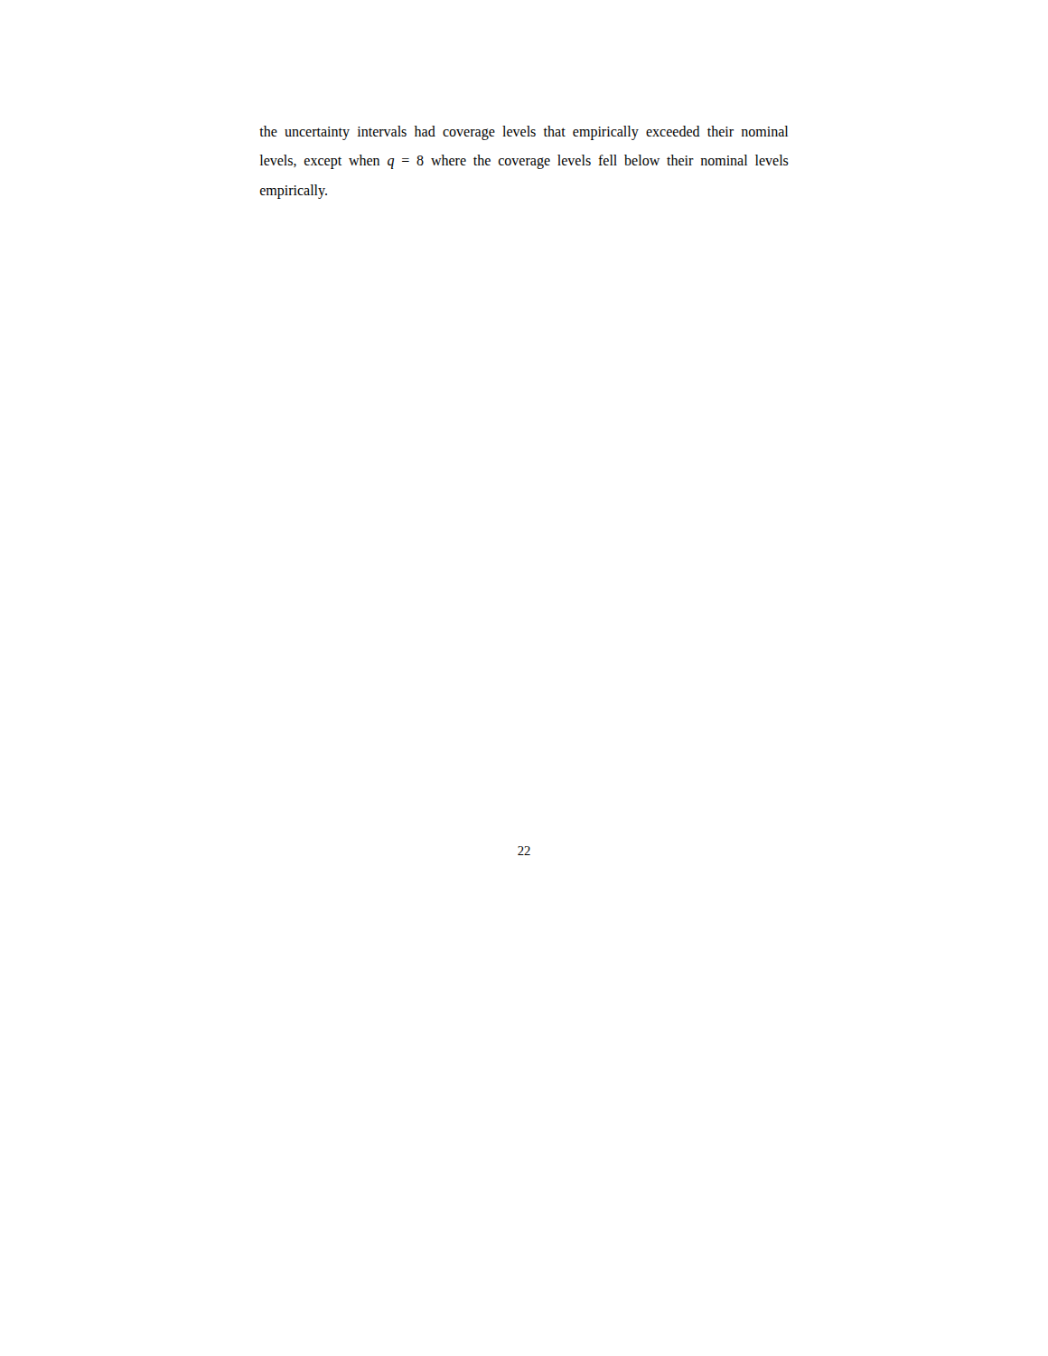the uncertainty intervals had coverage levels that empirically exceeded their nominal levels, except when q = 8 where the coverage levels fell below their nominal levels empirically.
22